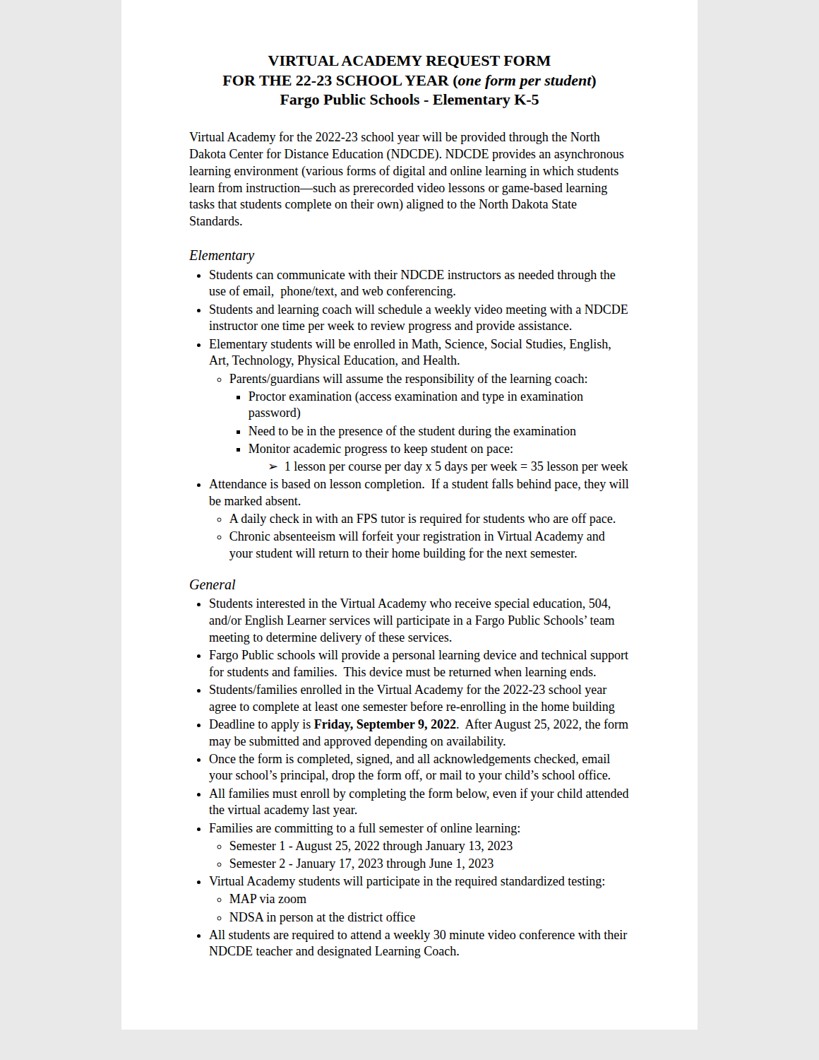VIRTUAL ACADEMY REQUEST FORM
FOR THE 22-23 SCHOOL YEAR (one form per student)
Fargo Public Schools - Elementary K-5
Virtual Academy for the 2022-23 school year will be provided through the North Dakota Center for Distance Education (NDCDE). NDCDE provides an asynchronous learning environment (various forms of digital and online learning in which students learn from instruction—such as prerecorded video lessons or game-based learning tasks that students complete on their own) aligned to the North Dakota State Standards.
Elementary
Students can communicate with their NDCDE instructors as needed through the use of email, phone/text, and web conferencing.
Students and learning coach will schedule a weekly video meeting with a NDCDE instructor one time per week to review progress and provide assistance.
Elementary students will be enrolled in Math, Science, Social Studies, English, Art, Technology, Physical Education, and Health.
Parents/guardians will assume the responsibility of the learning coach:
Proctor examination (access examination and type in examination password)
Need to be in the presence of the student during the examination
Monitor academic progress to keep student on pace:
1 lesson per course per day x 5 days per week = 35 lesson per week
Attendance is based on lesson completion. If a student falls behind pace, they will be marked absent.
A daily check in with an FPS tutor is required for students who are off pace.
Chronic absenteeism will forfeit your registration in Virtual Academy and your student will return to their home building for the next semester.
General
Students interested in the Virtual Academy who receive special education, 504, and/or English Learner services will participate in a Fargo Public Schools’ team meeting to determine delivery of these services.
Fargo Public schools will provide a personal learning device and technical support for students and families. This device must be returned when learning ends.
Students/families enrolled in the Virtual Academy for the 2022-23 school year agree to complete at least one semester before re-enrolling in the home building
Deadline to apply is Friday, September 9, 2022. After August 25, 2022, the form may be submitted and approved depending on availability.
Once the form is completed, signed, and all acknowledgements checked, email your school’s principal, drop the form off, or mail to your child’s school office.
All families must enroll by completing the form below, even if your child attended the virtual academy last year.
Families are committing to a full semester of online learning:
Semester 1 - August 25, 2022 through January 13, 2023
Semester 2 - January 17, 2023 through June 1, 2023
Virtual Academy students will participate in the required standardized testing:
MAP via zoom
NDSA in person at the district office
All students are required to attend a weekly 30 minute video conference with their NDCDE teacher and designated Learning Coach.